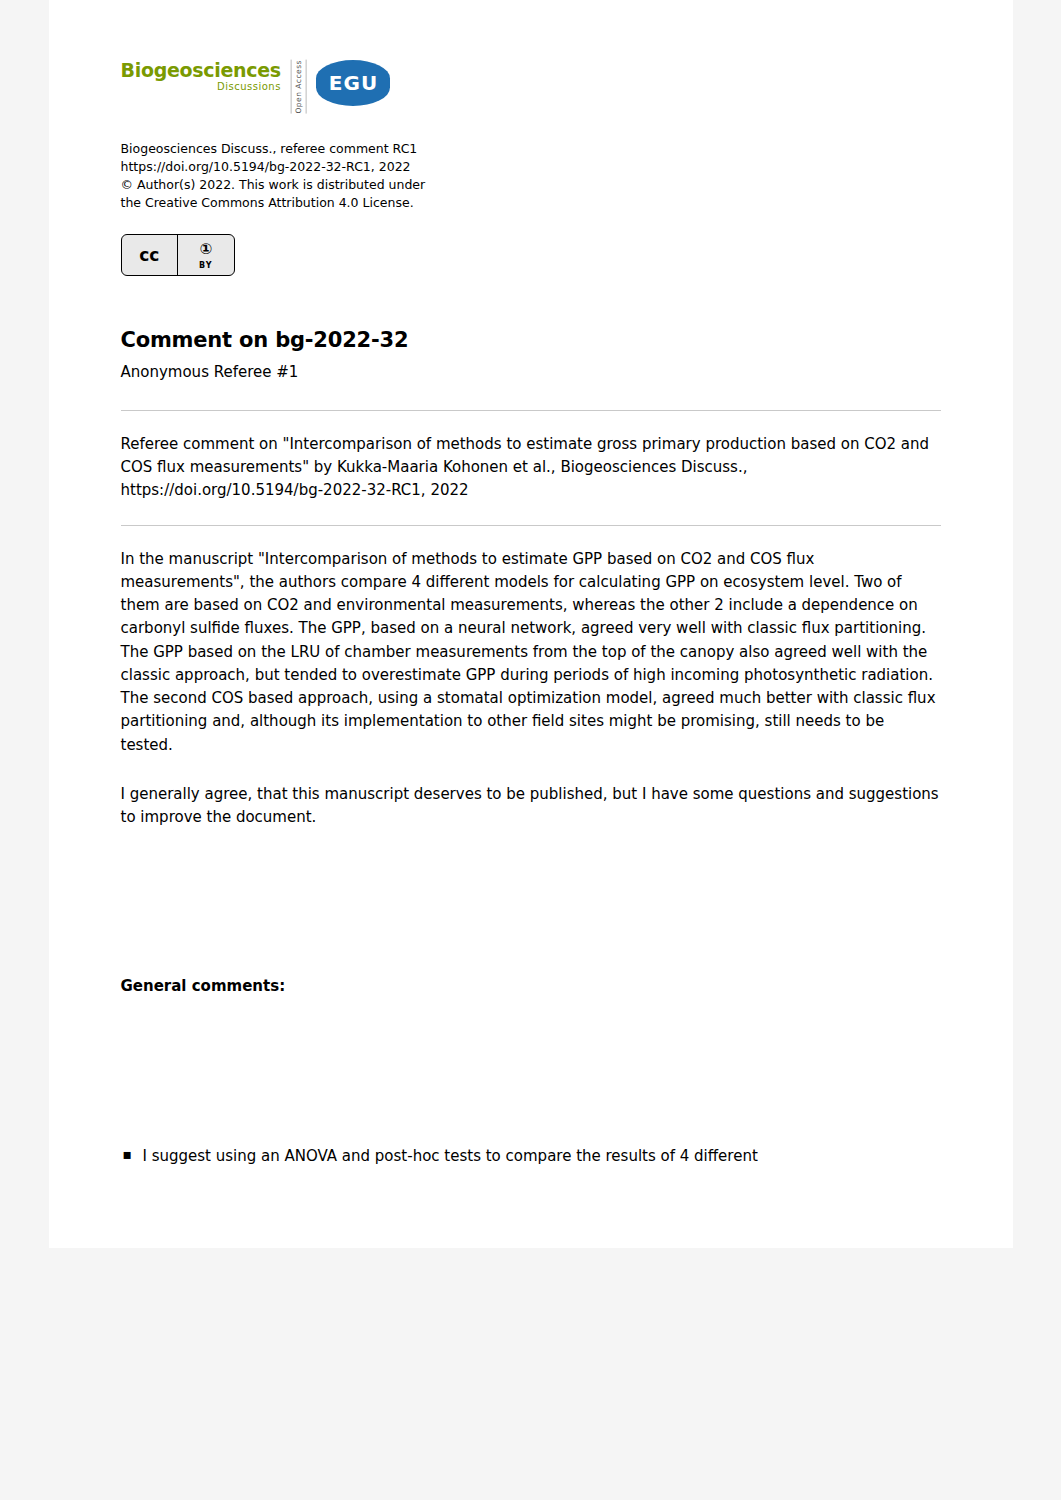Biogeosciences
Discussions
Open Access
EGU
Biogeosciences Discuss., referee comment RC1
https://doi.org/10.5194/bg-2022-32-RC1, 2022
© Author(s) 2022. This work is distributed under
the Creative Commons Attribution 4.0 License.
cc
①
BY
Comment on bg-2022-32
Anonymous Referee #1
Referee comment on "Intercomparison of methods to estimate gross primary production based on CO2 and COS flux measurements" by Kukka-Maaria Kohonen et al., Biogeosciences Discuss., https://doi.org/10.5194/bg-2022-32-RC1, 2022
In the manuscript "Intercomparison of methods to estimate GPP based on CO2 and COS flux measurements", the authors compare 4 different models for calculating GPP on ecosystem level. Two of them are based on CO2 and environmental measurements, whereas the other 2 include a dependence on carbonyl sulfide fluxes. The GPP, based on a neural network, agreed very well with classic flux partitioning. The GPP based on the LRU of chamber measurements from the top of the canopy also agreed well with the classic approach, but tended to overestimate GPP during periods of high incoming photosynthetic radiation. The second COS based approach, using a stomatal optimization model, agreed much better with classic flux partitioning and, although its implementation to other field sites might be promising, still needs to be tested.
I generally agree, that this manuscript deserves to be published, but I have some questions and suggestions to improve the document.
General comments:
I suggest using an ANOVA and post-hoc tests to compare the results of 4 different